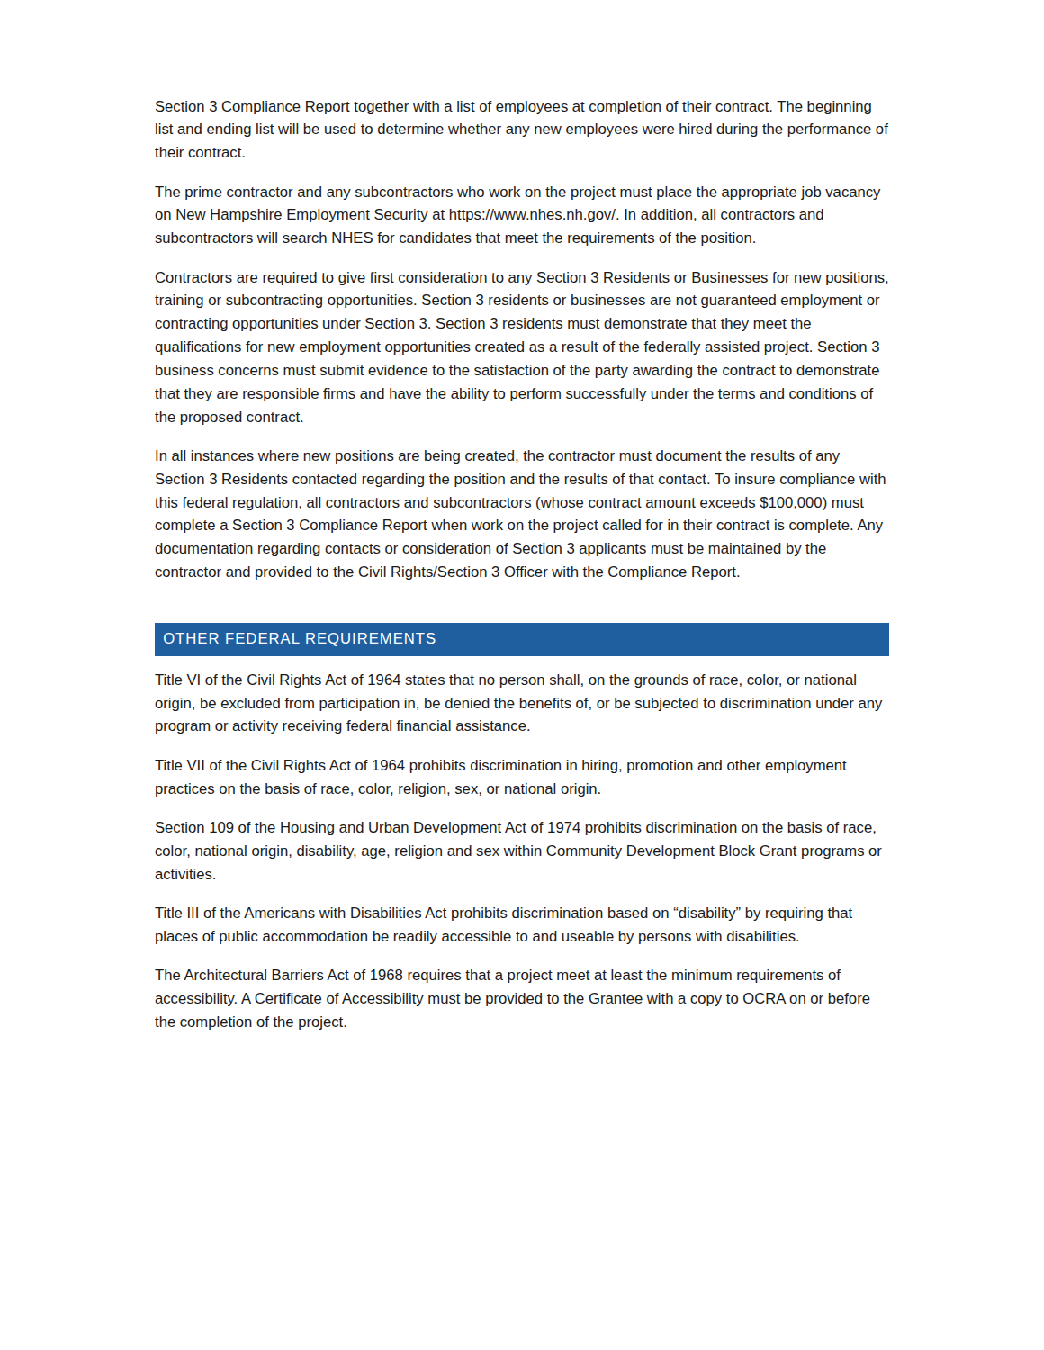Section 3 Compliance Report together with a list of employees at completion of their contract. The beginning list and ending list will be used to determine whether any new employees were hired during the performance of their contract.
The prime contractor and any subcontractors who work on the project must place the appropriate job vacancy on New Hampshire Employment Security at https://www.nhes.nh.gov/. In addition, all contractors and subcontractors will search NHES for candidates that meet the requirements of the position.
Contractors are required to give first consideration to any Section 3 Residents or Businesses for new positions, training or subcontracting opportunities. Section 3 residents or businesses are not guaranteed employment or contracting opportunities under Section 3. Section 3 residents must demonstrate that they meet the qualifications for new employment opportunities created as a result of the federally assisted project. Section 3 business concerns must submit evidence to the satisfaction of the party awarding the contract to demonstrate that they are responsible firms and have the ability to perform successfully under the terms and conditions of the proposed contract.
In all instances where new positions are being created, the contractor must document the results of any Section 3 Residents contacted regarding the position and the results of that contact. To insure compliance with this federal regulation, all contractors and subcontractors (whose contract amount exceeds $100,000) must complete a Section 3 Compliance Report when work on the project called for in their contract is complete. Any documentation regarding contacts or consideration of Section 3 applicants must be maintained by the contractor and provided to the Civil Rights/Section 3 Officer with the Compliance Report.
Other Federal Requirements
Title VI of the Civil Rights Act of 1964 states that no person shall, on the grounds of race, color, or national origin, be excluded from participation in, be denied the benefits of, or be subjected to discrimination under any program or activity receiving federal financial assistance.
Title VII of the Civil Rights Act of 1964 prohibits discrimination in hiring, promotion and other employment practices on the basis of race, color, religion, sex, or national origin.
Section 109 of the Housing and Urban Development Act of 1974 prohibits discrimination on the basis of race, color, national origin, disability, age, religion and sex within Community Development Block Grant programs or activities.
Title III of the Americans with Disabilities Act prohibits discrimination based on “disability” by requiring that places of public accommodation be readily accessible to and useable by persons with disabilities.
The Architectural Barriers Act of 1968 requires that a project meet at least the minimum requirements of accessibility. A Certificate of Accessibility must be provided to the Grantee with a copy to OCRA on or before the completion of the project.